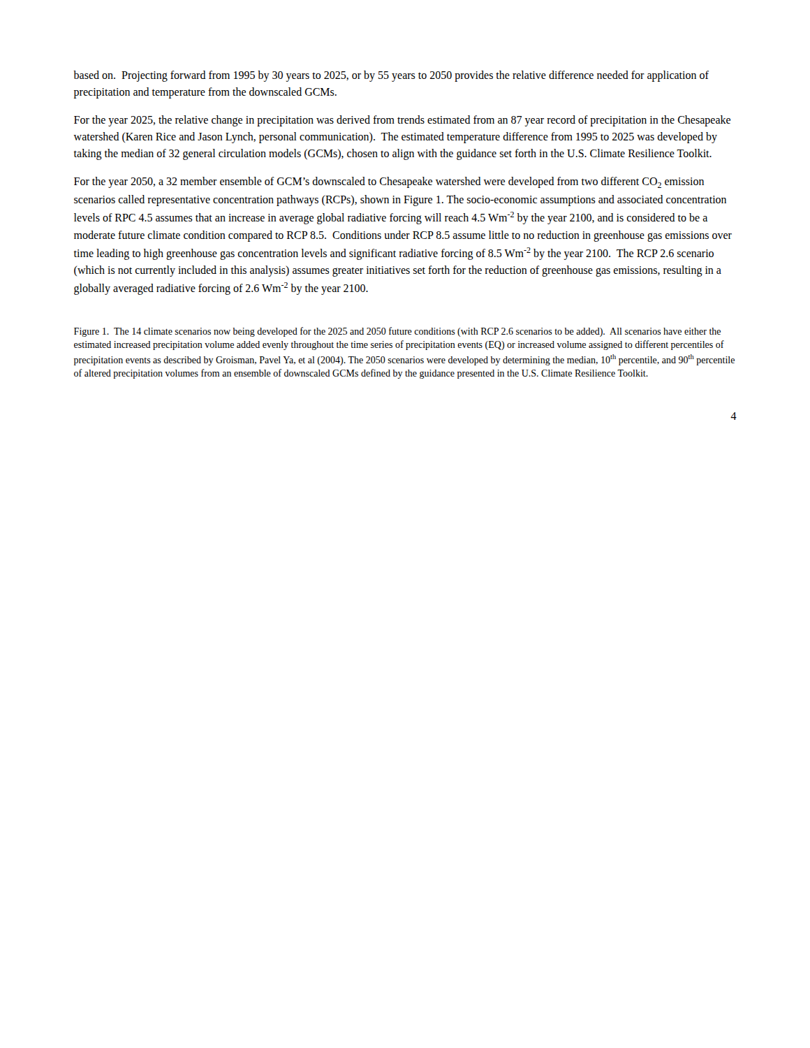based on. Projecting forward from 1995 by 30 years to 2025, or by 55 years to 2050 provides the relative difference needed for application of precipitation and temperature from the downscaled GCMs.
For the year 2025, the relative change in precipitation was derived from trends estimated from an 87 year record of precipitation in the Chesapeake watershed (Karen Rice and Jason Lynch, personal communication). The estimated temperature difference from 1995 to 2025 was developed by taking the median of 32 general circulation models (GCMs), chosen to align with the guidance set forth in the U.S. Climate Resilience Toolkit.
For the year 2050, a 32 member ensemble of GCM’s downscaled to Chesapeake watershed were developed from two different CO2 emission scenarios called representative concentration pathways (RCPs), shown in Figure 1. The socio-economic assumptions and associated concentration levels of RPC 4.5 assumes that an increase in average global radiative forcing will reach 4.5 Wm-2 by the year 2100, and is considered to be a moderate future climate condition compared to RCP 8.5. Conditions under RCP 8.5 assume little to no reduction in greenhouse gas emissions over time leading to high greenhouse gas concentration levels and significant radiative forcing of 8.5 Wm-2 by the year 2100. The RCP 2.6 scenario (which is not currently included in this analysis) assumes greater initiatives set forth for the reduction of greenhouse gas emissions, resulting in a globally averaged radiative forcing of 2.6 Wm-2 by the year 2100.
Figure 1. The 14 climate scenarios now being developed for the 2025 and 2050 future conditions (with RCP 2.6 scenarios to be added). All scenarios have either the estimated increased precipitation volume added evenly throughout the time series of precipitation events (EQ) or increased volume assigned to different percentiles of precipitation events as described by Groisman, Pavel Ya, et al (2004). The 2050 scenarios were developed by determining the median, 10th percentile, and 90th percentile of altered precipitation volumes from an ensemble of downscaled GCMs defined by the guidance presented in the U.S. Climate Resilience Toolkit.
4